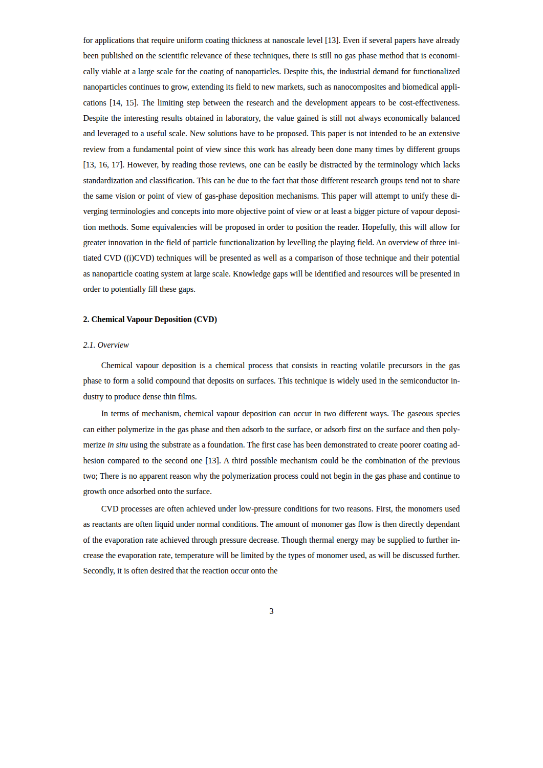for applications that require uniform coating thickness at nanoscale level [13]. Even if several papers have already been published on the scientific relevance of these techniques, there is still no gas phase method that is economically viable at a large scale for the coating of nanoparticles. Despite this, the industrial demand for functionalized nanoparticles continues to grow, extending its field to new markets, such as nanocomposites and biomedical applications [14, 15]. The limiting step between the research and the development appears to be cost-effectiveness. Despite the interesting results obtained in laboratory, the value gained is still not always economically balanced and leveraged to a useful scale. New solutions have to be proposed. This paper is not intended to be an extensive review from a fundamental point of view since this work has already been done many times by different groups [13, 16, 17]. However, by reading those reviews, one can be easily be distracted by the terminology which lacks standardization and classification. This can be due to the fact that those different research groups tend not to share the same vision or point of view of gas-phase deposition mechanisms. This paper will attempt to unify these diverging terminologies and concepts into more objective point of view or at least a bigger picture of vapour deposition methods. Some equivalencies will be proposed in order to position the reader. Hopefully, this will allow for greater innovation in the field of particle functionalization by levelling the playing field. An overview of three initiated CVD ((i)CVD) techniques will be presented as well as a comparison of those technique and their potential as nanoparticle coating system at large scale. Knowledge gaps will be identified and resources will be presented in order to potentially fill these gaps.
2. Chemical Vapour Deposition (CVD)
2.1. Overview
Chemical vapour deposition is a chemical process that consists in reacting volatile precursors in the gas phase to form a solid compound that deposits on surfaces. This technique is widely used in the semiconductor industry to produce dense thin films.
In terms of mechanism, chemical vapour deposition can occur in two different ways. The gaseous species can either polymerize in the gas phase and then adsorb to the surface, or adsorb first on the surface and then polymerize in situ using the substrate as a foundation. The first case has been demonstrated to create poorer coating adhesion compared to the second one [13]. A third possible mechanism could be the combination of the previous two; There is no apparent reason why the polymerization process could not begin in the gas phase and continue to growth once adsorbed onto the surface.
CVD processes are often achieved under low-pressure conditions for two reasons. First, the monomers used as reactants are often liquid under normal conditions. The amount of monomer gas flow is then directly dependant of the evaporation rate achieved through pressure decrease. Though thermal energy may be supplied to further increase the evaporation rate, temperature will be limited by the types of monomer used, as will be discussed further. Secondly, it is often desired that the reaction occur onto the
3